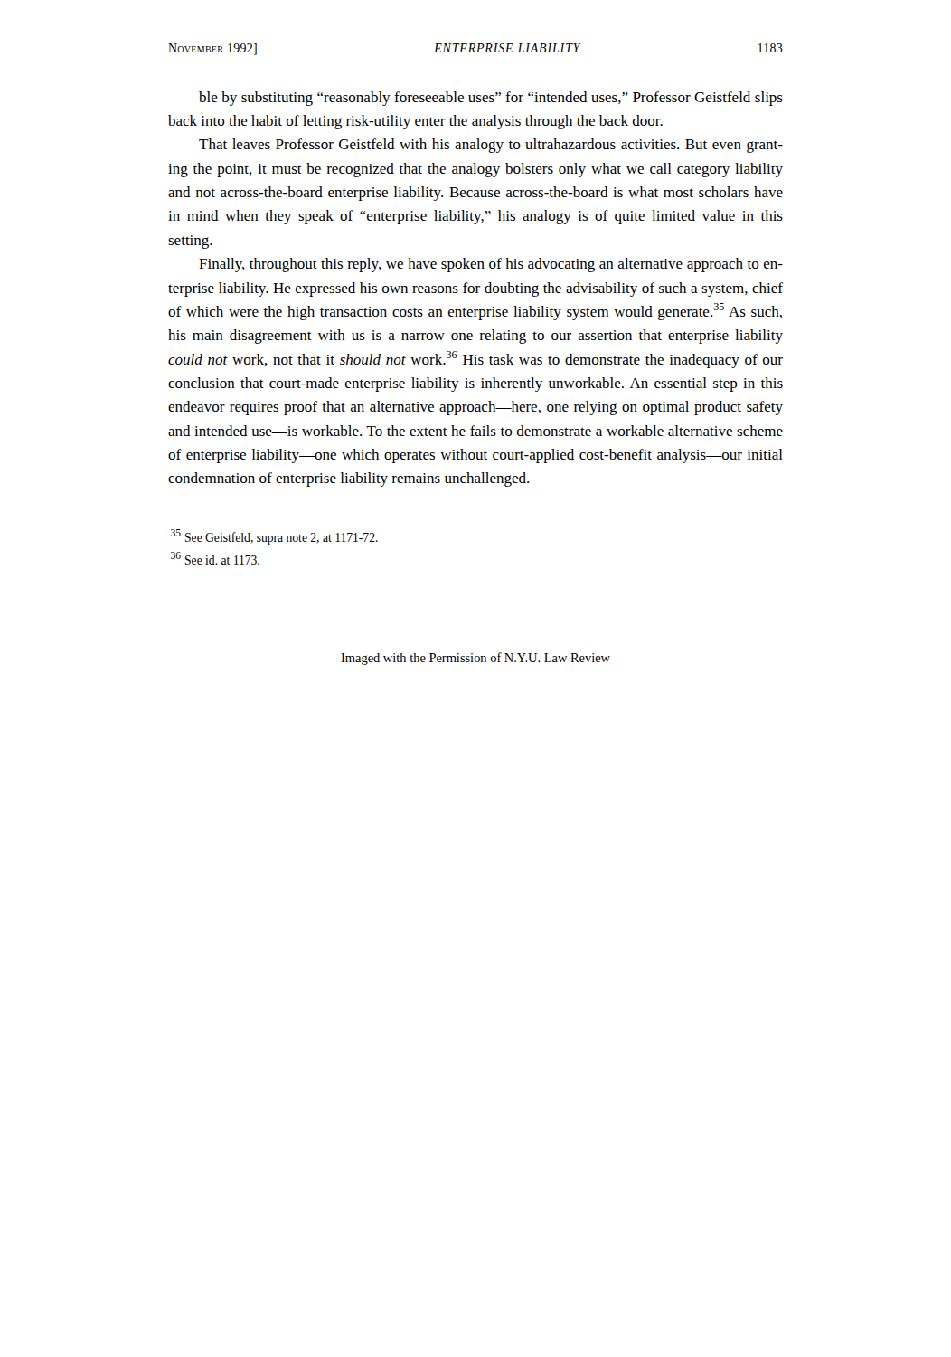November 1992] Enterprise Liability 1183
ble by substituting “reasonably foreseeable uses” for “intended uses,” Professor Geistfeld slips back into the habit of letting risk-utility enter the analysis through the back door.
That leaves Professor Geistfeld with his analogy to ultrahazardous activities. But even granting the point, it must be recognized that the analogy bolsters only what we call category liability and not across-the-board enterprise liability. Because across-the-board is what most scholars have in mind when they speak of “enterprise liability,” his analogy is of quite limited value in this setting.
Finally, throughout this reply, we have spoken of his advocating an alternative approach to enterprise liability. He expressed his own reasons for doubting the advisability of such a system, chief of which were the high transaction costs an enterprise liability system would generate.35 As such, his main disagreement with us is a narrow one relating to our assertion that enterprise liability could not work, not that it should not work.36 His task was to demonstrate the inadequacy of our conclusion that court-made enterprise liability is inherently unworkable. An essential step in this endeavor requires proof that an alternative approach—here, one relying on optimal product safety and intended use—is workable. To the extent he fails to demonstrate a workable alternative scheme of enterprise liability—one which operates without court-applied cost-benefit analysis—our initial condemnation of enterprise liability remains unchallenged.
35See Geistfeld, supra note 2, at 1171-72.
36See id. at 1173.
Imaged with the Permission of N.Y.U. Law Review